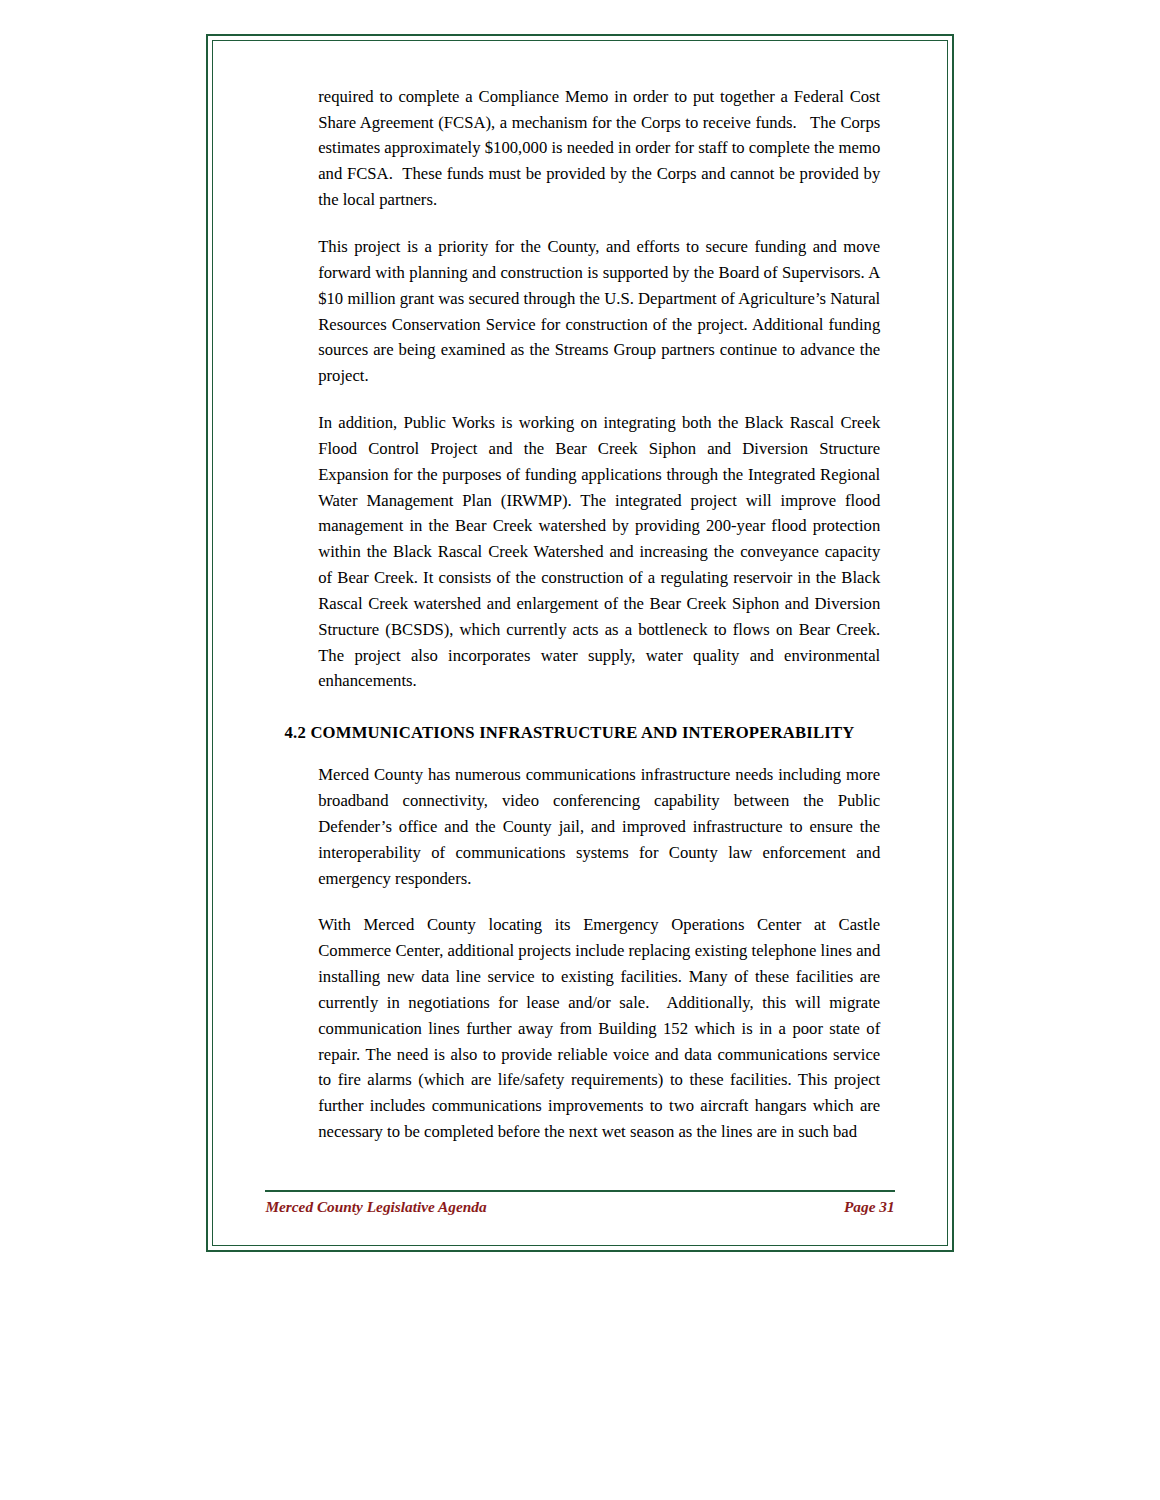required to complete a Compliance Memo in order to put together a Federal Cost Share Agreement (FCSA), a mechanism for the Corps to receive funds. The Corps estimates approximately $100,000 is needed in order for staff to complete the memo and FCSA. These funds must be provided by the Corps and cannot be provided by the local partners.
This project is a priority for the County, and efforts to secure funding and move forward with planning and construction is supported by the Board of Supervisors. A $10 million grant was secured through the U.S. Department of Agriculture’s Natural Resources Conservation Service for construction of the project. Additional funding sources are being examined as the Streams Group partners continue to advance the project.
In addition, Public Works is working on integrating both the Black Rascal Creek Flood Control Project and the Bear Creek Siphon and Diversion Structure Expansion for the purposes of funding applications through the Integrated Regional Water Management Plan (IRWMP). The integrated project will improve flood management in the Bear Creek watershed by providing 200-year flood protection within the Black Rascal Creek Watershed and increasing the conveyance capacity of Bear Creek. It consists of the construction of a regulating reservoir in the Black Rascal Creek watershed and enlargement of the Bear Creek Siphon and Diversion Structure (BCSDS), which currently acts as a bottleneck to flows on Bear Creek. The project also incorporates water supply, water quality and environmental enhancements.
4.2 Communications Infrastructure and Interoperability
Merced County has numerous communications infrastructure needs including more broadband connectivity, video conferencing capability between the Public Defender’s office and the County jail, and improved infrastructure to ensure the interoperability of communications systems for County law enforcement and emergency responders.
With Merced County locating its Emergency Operations Center at Castle Commerce Center, additional projects include replacing existing telephone lines and installing new data line service to existing facilities. Many of these facilities are currently in negotiations for lease and/or sale. Additionally, this will migrate communication lines further away from Building 152 which is in a poor state of repair. The need is also to provide reliable voice and data communications service to fire alarms (which are life/safety requirements) to these facilities. This project further includes communications improvements to two aircraft hangars which are necessary to be completed before the next wet season as the lines are in such bad
Merced County Legislative Agenda Page 31